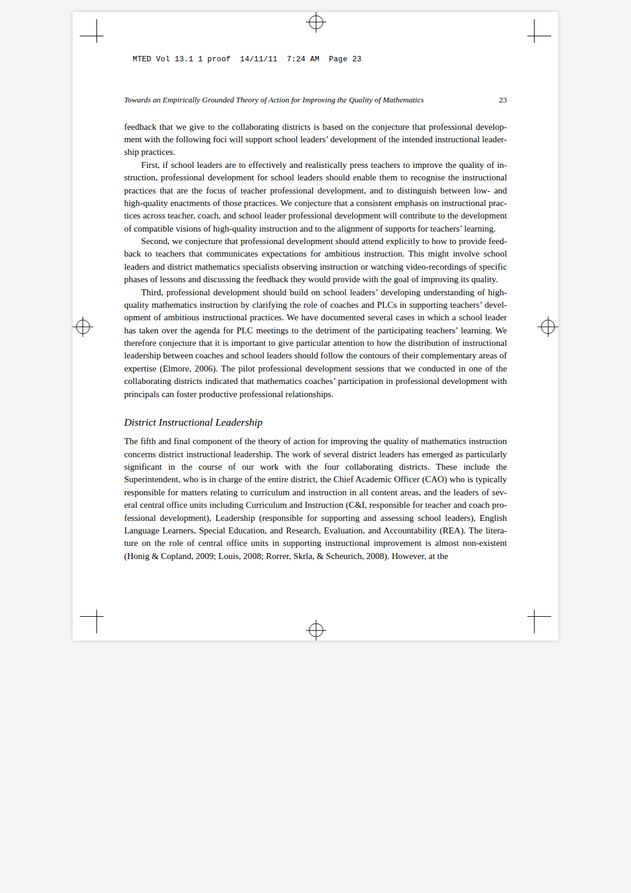MTED Vol 13.1 1 proof 14/11/11 7:24 AM Page 23
Towards an Empirically Grounded Theory of Action for Improving the Quality of Mathematics 23
feedback that we give to the collaborating districts is based on the conjecture that professional development with the following foci will support school leaders’ development of the intended instructional leadership practices.
First, if school leaders are to effectively and realistically press teachers to improve the quality of instruction, professional development for school leaders should enable them to recognise the instructional practices that are the focus of teacher professional development, and to distinguish between low- and high-quality enactments of those practices. We conjecture that a consistent emphasis on instructional practices across teacher, coach, and school leader professional development will contribute to the development of compatible visions of high-quality instruction and to the alignment of supports for teachers’ learning.
Second, we conjecture that professional development should attend explicitly to how to provide feedback to teachers that communicates expectations for ambitious instruction. This might involve school leaders and district mathematics specialists observing instruction or watching video-recordings of specific phases of lessons and discussing the feedback they would provide with the goal of improving its quality.
Third, professional development should build on school leaders’ developing understanding of high-quality mathematics instruction by clarifying the role of coaches and PLCs in supporting teachers’ development of ambitious instructional practices. We have documented several cases in which a school leader has taken over the agenda for PLC meetings to the detriment of the participating teachers’ learning. We therefore conjecture that it is important to give particular attention to how the distribution of instructional leadership between coaches and school leaders should follow the contours of their complementary areas of expertise (Elmore, 2006). The pilot professional development sessions that we conducted in one of the collaborating districts indicated that mathematics coaches’ participation in professional development with principals can foster productive professional relationships.
District Instructional Leadership
The fifth and final component of the theory of action for improving the quality of mathematics instruction concerns district instructional leadership. The work of several district leaders has emerged as particularly significant in the course of our work with the four collaborating districts. These include the Superintendent, who is in charge of the entire district, the Chief Academic Officer (CAO) who is typically responsible for matters relating to curriculum and instruction in all content areas, and the leaders of several central office units including Curriculum and Instruction (C&I, responsible for teacher and coach professional development), Leadership (responsible for supporting and assessing school leaders), English Language Learners, Special Education, and Research, Evaluation, and Accountability (REA). The literature on the role of central office units in supporting instructional improvement is almost non-existent (Honig & Copland, 2009; Louis, 2008; Rorrer, Skrla, & Scheurich, 2008). However, at the